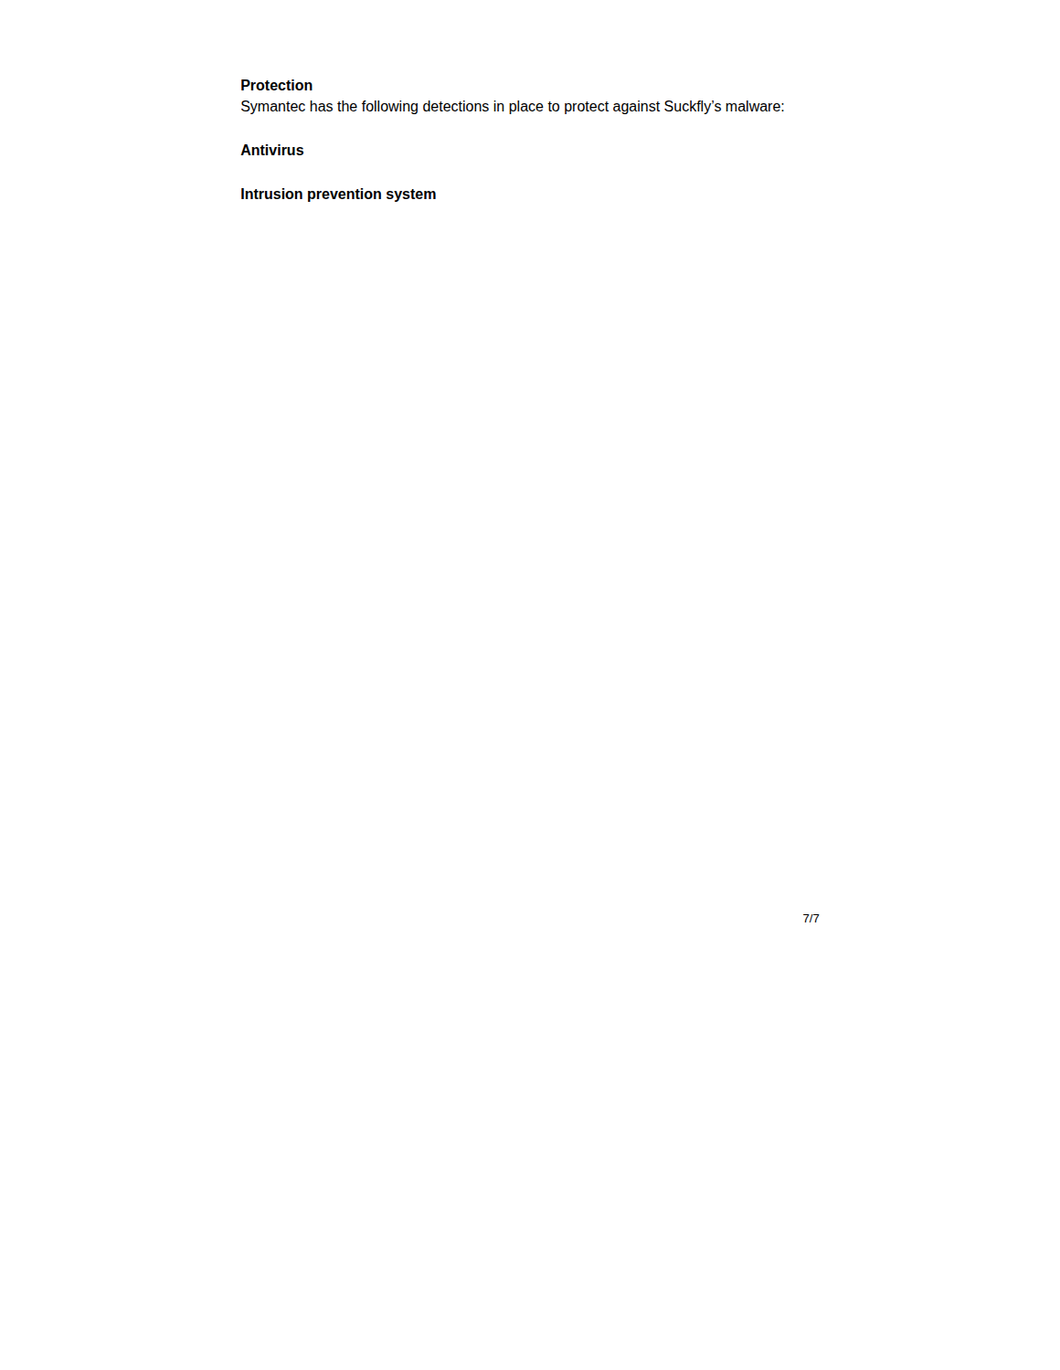Protection
Symantec has the following detections in place to protect against Suckfly’s malware:
Antivirus
Intrusion prevention system
7/7